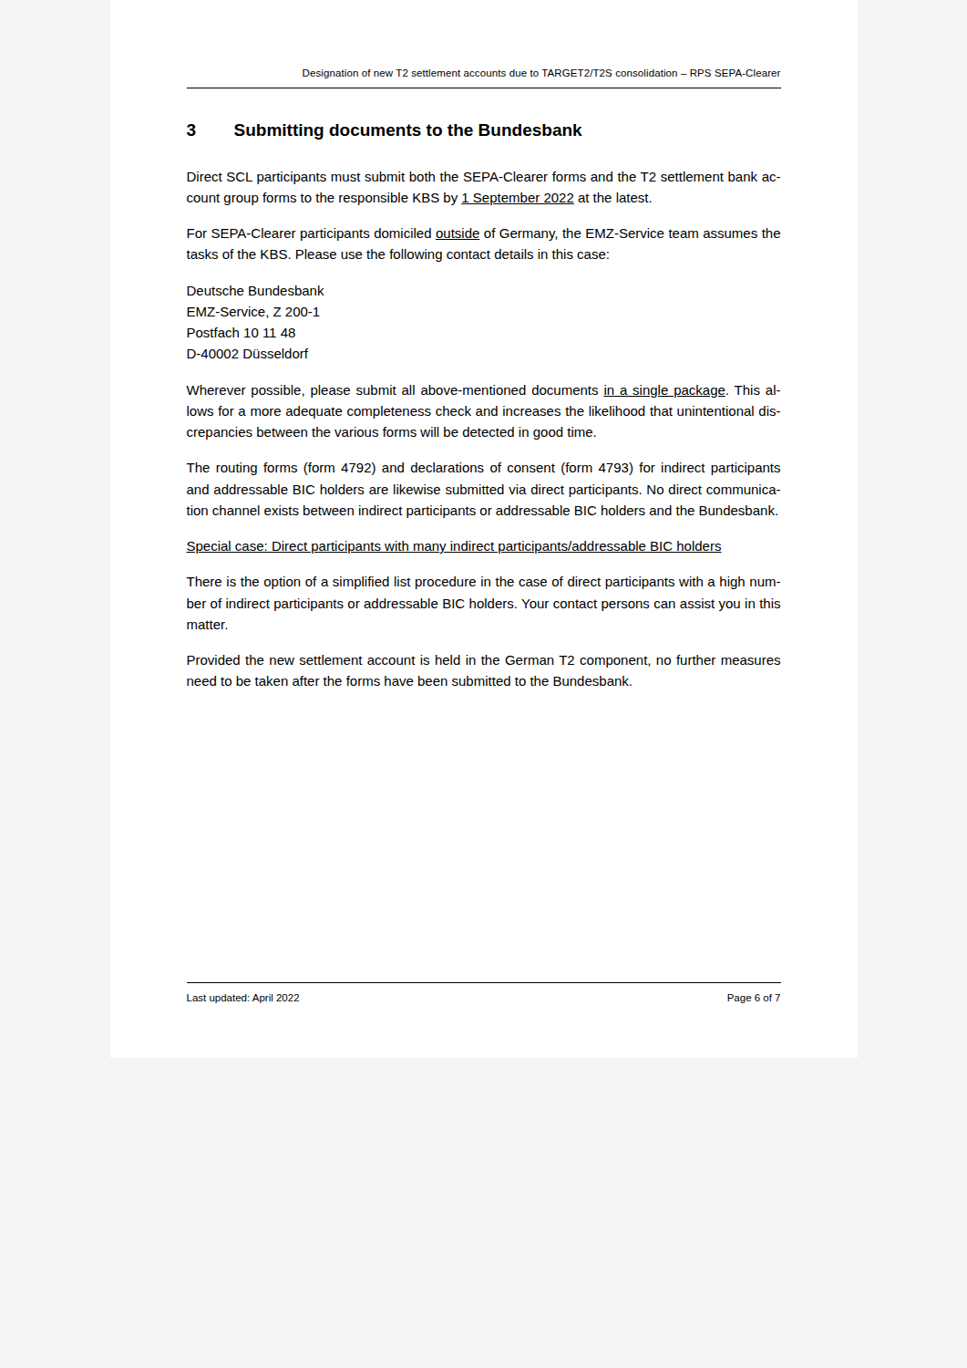Designation of new T2 settlement accounts due to TARGET2/T2S consolidation – RPS SEPA-Clearer
3 Submitting documents to the Bundesbank
Direct SCL participants must submit both the SEPA-Clearer forms and the T2 settlement bank account group forms to the responsible KBS by 1 September 2022 at the latest.
For SEPA-Clearer participants domiciled outside of Germany, the EMZ-Service team assumes the tasks of the KBS. Please use the following contact details in this case:
Deutsche Bundesbank
EMZ-Service, Z 200-1
Postfach 10 11 48
D-40002 Düsseldorf
Wherever possible, please submit all above-mentioned documents in a single package. This allows for a more adequate completeness check and increases the likelihood that unintentional discrepancies between the various forms will be detected in good time.
The routing forms (form 4792) and declarations of consent (form 4793) for indirect participants and addressable BIC holders are likewise submitted via direct participants. No direct communication channel exists between indirect participants or addressable BIC holders and the Bundesbank.
Special case: Direct participants with many indirect participants/addressable BIC holders
There is the option of a simplified list procedure in the case of direct participants with a high number of indirect participants or addressable BIC holders. Your contact persons can assist you in this matter.
Provided the new settlement account is held in the German T2 component, no further measures need to be taken after the forms have been submitted to the Bundesbank.
Last updated: April 2022 Page 6 of 7